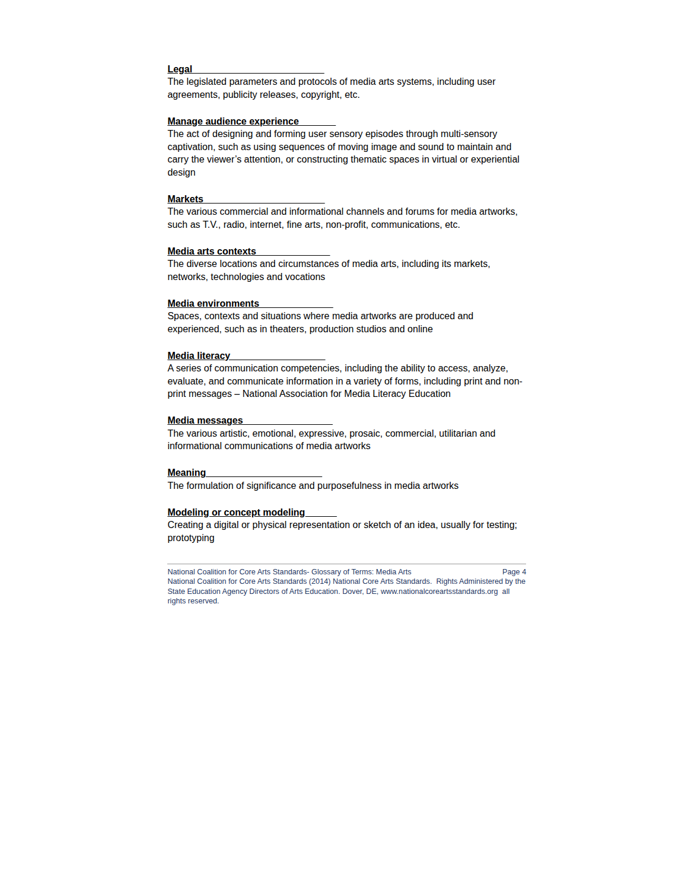Legal_________________________
The legislated parameters and protocols of media arts systems, including user agreements, publicity releases, copyright, etc.
Manage audience experience_______
The act of designing and forming user sensory episodes through multi-sensory captivation, such as using sequences of moving image and sound to maintain and carry the viewer’s attention, or constructing thematic spaces in virtual or experiential design
Markets_______________________
The various commercial and informational channels and forums for media artworks, such as T.V., radio, internet, fine arts, non-profit, communications, etc.
Media arts contexts______________
The diverse locations and circumstances of media arts, including its markets, networks, technologies and vocations
Media environments______________
Spaces, contexts and situations where media artworks are produced and experienced, such as in theaters, production studios and online
Media literacy__________________
A series of communication competencies, including the ability to access, analyze, evaluate, and communicate information in a variety of forms, including print and non-print messages – National Association for Media Literacy Education
Media messages_________________
The various artistic, emotional, expressive, prosaic, commercial, utilitarian and informational communications of media artworks
Meaning______________________
The formulation of significance and purposefulness in media artworks
Modeling or concept modeling______
Creating a digital or physical representation or sketch of an idea, usually for testing; prototyping
National Coalition for Core Arts Standards- Glossary of Terms: Media Arts Page 4
National Coalition for Core Arts Standards (2014) National Core Arts Standards. Rights Administered by the State Education Agency Directors of Arts Education. Dover, DE, www.nationalcoreartsstandards.org all rights reserved.